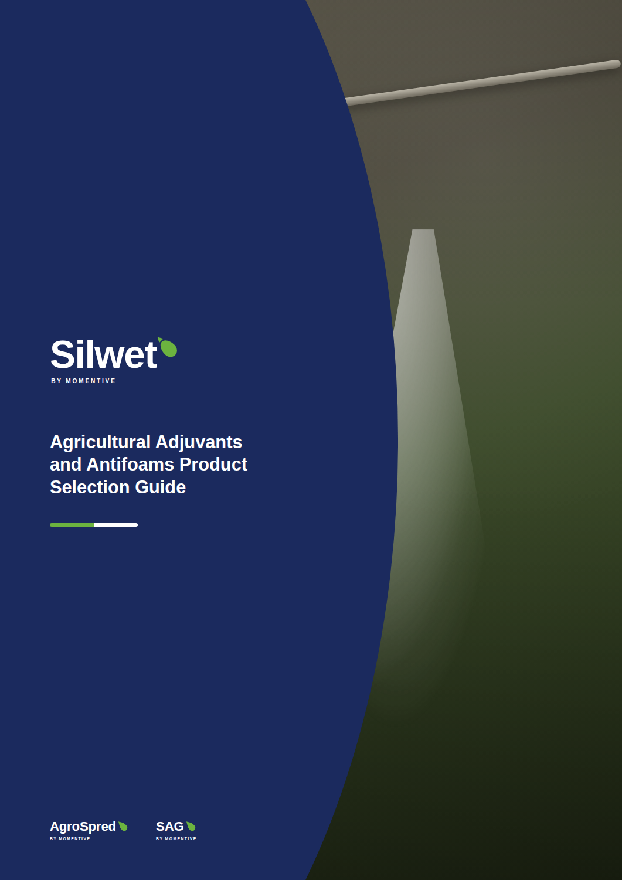Silwet
by Momentive
Agricultural Adjuvants and Antifoams Product Selection Guide
AgroSpred
by Momentive
SAG
by Momentive